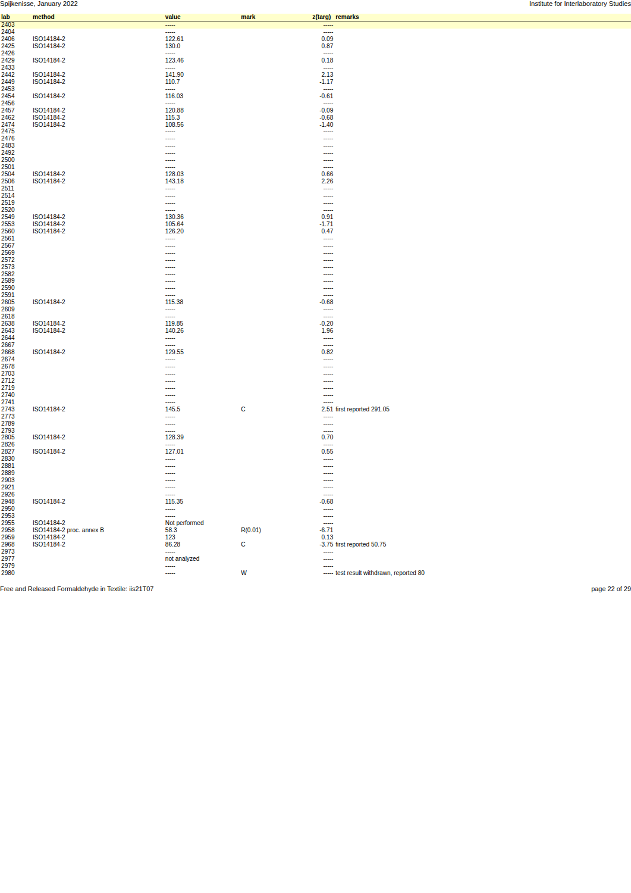Spijkenisse, January 2022
Institute for Interlaboratory Studies
| lab | method | value | mark | z(targ) | remarks |
| --- | --- | --- | --- | --- | --- |
| 2403 | | ----- | | ----- | |
| 2404 | | ----- | | ----- | |
| 2406 | ISO14184-2 | 122.61 | | 0.09 | |
| 2425 | ISO14184-2 | 130.0 | | 0.87 | |
| 2426 | | ----- | | ----- | |
| 2429 | ISO14184-2 | 123.46 | | 0.18 | |
| 2433 | | ----- | | ----- | |
| 2442 | ISO14184-2 | 141.90 | | 2.13 | |
| 2449 | ISO14184-2 | 110.7 | | -1.17 | |
| 2453 | | ----- | | ----- | |
| 2454 | ISO14184-2 | 116.03 | | -0.61 | |
| 2456 | | ----- | | ----- | |
| 2457 | ISO14184-2 | 120.88 | | -0.09 | |
| 2462 | ISO14184-2 | 115.3 | | -0.68 | |
| 2474 | ISO14184-2 | 108.56 | | -1.40 | |
| 2475 | | ----- | | ----- | |
| 2476 | | ----- | | ----- | |
| 2483 | | ----- | | ----- | |
| 2492 | | ----- | | ----- | |
| 2500 | | ----- | | ----- | |
| 2501 | | ----- | | ----- | |
| 2504 | ISO14184-2 | 128.03 | | 0.66 | |
| 2506 | ISO14184-2 | 143.18 | | 2.26 | |
| 2511 | | ----- | | ----- | |
| 2514 | | ----- | | ----- | |
| 2519 | | ----- | | ----- | |
| 2520 | | ----- | | ----- | |
| 2549 | ISO14184-2 | 130.36 | | 0.91 | |
| 2553 | ISO14184-2 | 105.64 | | -1.71 | |
| 2560 | ISO14184-2 | 126.20 | | 0.47 | |
| 2561 | | ----- | | ----- | |
| 2567 | | ----- | | ----- | |
| 2569 | | ----- | | ----- | |
| 2572 | | ----- | | ----- | |
| 2573 | | ----- | | ----- | |
| 2582 | | ----- | | ----- | |
| 2589 | | ----- | | ----- | |
| 2590 | | ----- | | ----- | |
| 2591 | | ----- | | ----- | |
| 2605 | ISO14184-2 | 115.38 | | -0.68 | |
| 2609 | | ----- | | ----- | |
| 2618 | | ----- | | ----- | |
| 2638 | ISO14184-2 | 119.85 | | -0.20 | |
| 2643 | ISO14184-2 | 140.26 | | 1.96 | |
| 2644 | | ----- | | ----- | |
| 2667 | | ----- | | ----- | |
| 2668 | ISO14184-2 | 129.55 | | 0.82 | |
| 2674 | | ----- | | ----- | |
| 2678 | | ----- | | ----- | |
| 2703 | | ----- | | ----- | |
| 2712 | | ----- | | ----- | |
| 2719 | | ----- | | ----- | |
| 2740 | | ----- | | ----- | |
| 2741 | | ----- | | ----- | |
| 2743 | ISO14184-2 | 145.5 | C | 2.51 | first reported 291.05 |
| 2773 | | ----- | | ----- | |
| 2789 | | ----- | | ----- | |
| 2793 | | ----- | | ----- | |
| 2805 | ISO14184-2 | 128.39 | | 0.70 | |
| 2826 | | ----- | | ----- | |
| 2827 | ISO14184-2 | 127.01 | | 0.55 | |
| 2830 | | ----- | | ----- | |
| 2881 | | ----- | | ----- | |
| 2889 | | ----- | | ----- | |
| 2903 | | ----- | | ----- | |
| 2921 | | ----- | | ----- | |
| 2926 | | ----- | | ----- | |
| 2948 | ISO14184-2 | 115.35 | | -0.68 | |
| 2950 | | ----- | | ----- | |
| 2953 | | ----- | | ----- | |
| 2955 | ISO14184-2 | Not performed | | ----- | |
| 2958 | ISO14184-2 proc. annex B | 58.3 | R(0.01) | -6.71 | |
| 2959 | ISO14184-2 | 123 | | 0.13 | |
| 2968 | ISO14184-2 | 86.28 | C | -3.75 | first reported 50.75 |
| 2973 | | ----- | | ----- | |
| 2977 | | not analyzed | | ----- | |
| 2979 | | ----- | | ----- | |
| 2980 | | ----- | W | ----- | test result withdrawn, reported 80 |
Free and Released Formaldehyde in Textile: iis21T07
page 22 of 29